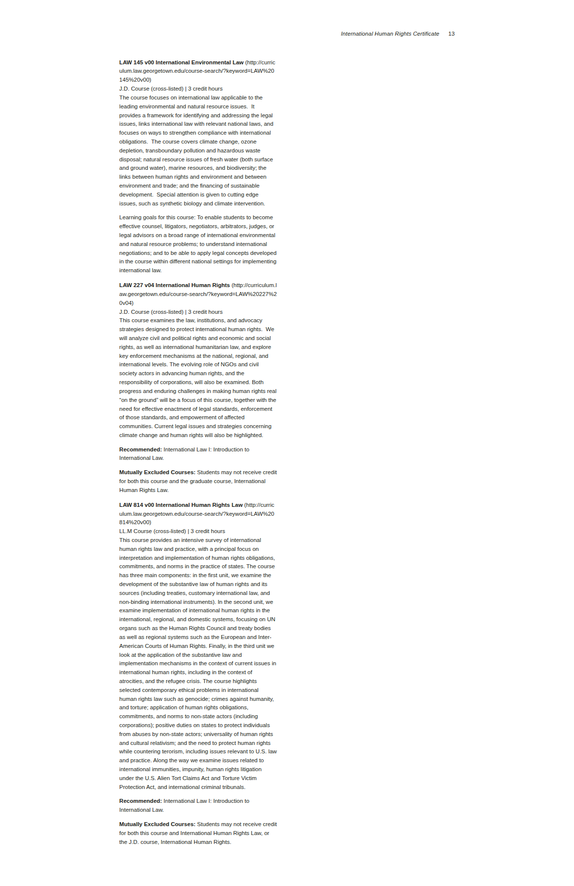International Human Rights Certificate13
LAW 145 v00 International Environmental Law (http://curriculum.law.georgetown.edu/course-search/?keyword=LAW%20145%20v00)
J.D. Course (cross-listed) | 3 credit hours
The course focuses on international law applicable to the leading environmental and natural resource issues. It provides a framework for identifying and addressing the legal issues, links international law with relevant national laws, and focuses on ways to strengthen compliance with international obligations. The course covers climate change, ozone depletion, transboundary pollution and hazardous waste disposal; natural resource issues of fresh water (both surface and ground water), marine resources, and biodiversity; the links between human rights and environment and between environment and trade; and the financing of sustainable development. Special attention is given to cutting edge issues, such as synthetic biology and climate intervention.
Learning goals for this course: To enable students to become effective counsel, litigators, negotiators, arbitrators, judges, or legal advisors on a broad range of international environmental and natural resource problems; to understand international negotiations; and to be able to apply legal concepts developed in the course within different national settings for implementing international law.
LAW 227 v04 International Human Rights (http://curriculum.law.georgetown.edu/course-search/?keyword=LAW%20227%20v04)
J.D. Course (cross-listed) | 3 credit hours
This course examines the law, institutions, and advocacy strategies designed to protect international human rights. We will analyze civil and political rights and economic and social rights, as well as international humanitarian law, and explore key enforcement mechanisms at the national, regional, and international levels. The evolving role of NGOs and civil society actors in advancing human rights, and the responsibility of corporations, will also be examined. Both progress and enduring challenges in making human rights real “on the ground” will be a focus of this course, together with the need for effective enactment of legal standards, enforcement of those standards, and empowerment of affected communities. Current legal issues and strategies concerning climate change and human rights will also be highlighted.
Recommended: International Law I: Introduction to International Law.
Mutually Excluded Courses: Students may not receive credit for both this course and the graduate course, International Human Rights Law.
LAW 814 v00 International Human Rights Law (http://curriculum.law.georgetown.edu/course-search/?keyword=LAW%20814%20v00)
LL.M Course (cross-listed) | 3 credit hours
This course provides an intensive survey of international human rights law and practice, with a principal focus on interpretation and implementation of human rights obligations, commitments, and norms in the practice of states. The course has three main components: in the first unit, we examine the development of the substantive law of human rights and its sources (including treaties, customary international law, and non-binding international instruments). In the second unit, we examine implementation of international human rights in the international, regional, and domestic systems, focusing on UN organs such as the Human Rights Council and treaty bodies as well as regional systems such as the European and Inter-American Courts of Human Rights. Finally, in the third unit we look at the application of the substantive law and implementation mechanisms in the context of current issues in international human rights, including in the context of atrocities, and the refugee crisis. The course highlights selected contemporary ethical problems in international human rights law such as genocide; crimes against humanity, and torture; application of human rights obligations, commitments, and norms to non-state actors (including corporations); positive duties on states to protect individuals from abuses by non-state actors; universality of human rights and cultural relativism; and the need to protect human rights while countering terorism, including issues relevant to U.S. law and practice. Along the way we examine issues related to international immunities, impunity, human rights litigation under the U.S. Alien Tort Claims Act and Torture Victim Protection Act, and international criminal tribunals.
Recommended: International Law I: Introduction to International Law.
Mutually Excluded Courses: Students may not receive credit for both this course and International Human Rights Law, or the J.D. course, International Human Rights.